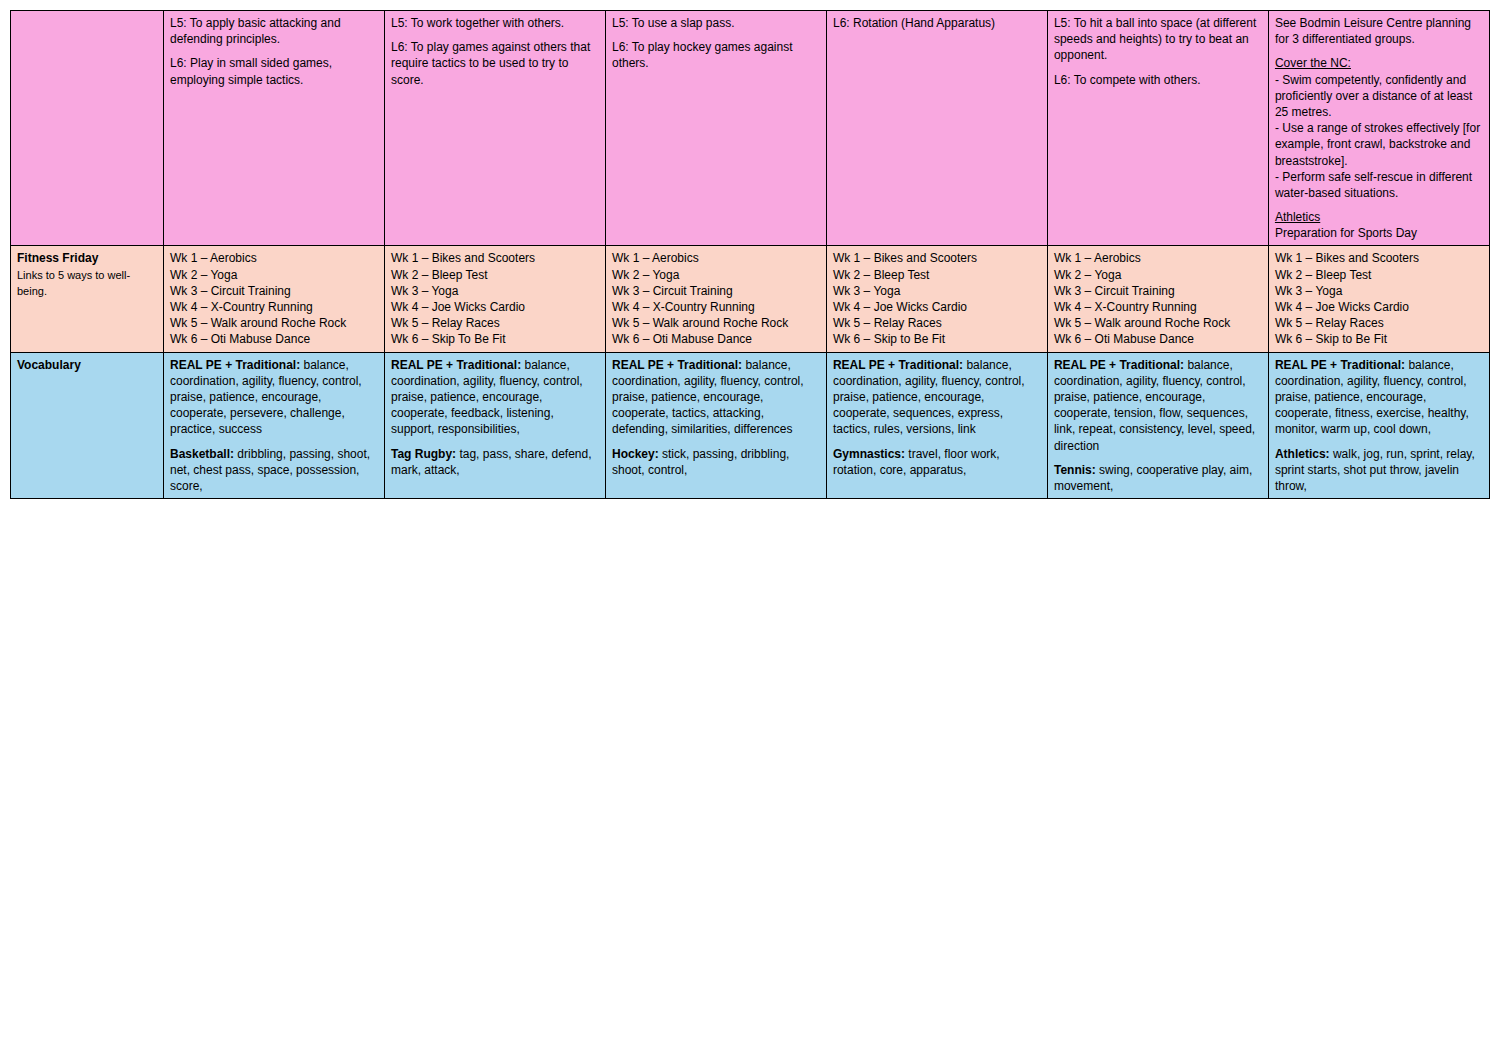| | L5: To apply basic attacking and defending principles. L6: Play in small sided games, employing simple tactics. | L5: To work together with others. L6: To play games against others that require tactics to be used to try to score. | L5: To use a slap pass. L6: To play hockey games against others. | L6: Rotation (Hand Apparatus) | L5: To hit a ball into space (at different speeds and heights) to try to beat an opponent. L6: To compete with others. | See Bodmin Leisure Centre planning for 3 differentiated groups. Cover the NC: - Swim competently, confidently and proficiently over a distance of at least 25 metres. - Use a range of strokes effectively [for example, front crawl, backstroke and breaststroke]. - Perform safe self-rescue in different water-based situations. Athletics Preparation for Sports Day |
| Fitness Friday Links to 5 ways to well-being. | Wk 1 – Aerobics Wk 2 – Yoga Wk 3 – Circuit Training Wk 4 – X-Country Running Wk 5 – Walk around Roche Rock Wk 6 – Oti Mabuse Dance | Wk 1 – Bikes and Scooters Wk 2 – Bleep Test Wk 3 – Yoga Wk 4 – Joe Wicks Cardio Wk 5 – Relay Races Wk 6 – Skip To Be Fit | Wk 1 – Aerobics Wk 2 – Yoga Wk 3 – Circuit Training Wk 4 – X-Country Running Wk 5 – Walk around Roche Rock Wk 6 – Oti Mabuse Dance | Wk 1 – Bikes and Scooters Wk 2 – Bleep Test Wk 3 – Yoga Wk 4 – Joe Wicks Cardio Wk 5 – Relay Races Wk 6 – Skip to Be Fit | Wk 1 – Aerobics Wk 2 – Yoga Wk 3 – Circuit Training Wk 4 – X-Country Running Wk 5 – Walk around Roche Rock Wk 6 – Oti Mabuse Dance | Wk 1 – Bikes and Scooters Wk 2 – Bleep Test Wk 3 – Yoga Wk 4 – Joe Wicks Cardio Wk 5 – Relay Races Wk 6 – Skip to Be Fit |
| Vocabulary | REAL PE + Traditional: balance, coordination, agility, fluency, control, praise, patience, encourage, cooperate, persevere, challenge, practice, success Basketball: dribbling, passing, shoot, net, chest pass, space, possession, score, | REAL PE + Traditional: balance, coordination, agility, fluency, control, praise, patience, encourage, cooperate, feedback, listening, support, responsibilities, Tag Rugby: tag, pass, share, defend, mark, attack, | REAL PE + Traditional: balance, coordination, agility, fluency, control, praise, patience, encourage, cooperate, tactics, attacking, defending, similarities, differences Hockey: stick, passing, dribbling, shoot, control, | REAL PE + Traditional: balance, coordination, agility, fluency, control, praise, patience, encourage, cooperate, sequences, express, tactics, rules, versions, link Gymnastics: travel, floor work, rotation, core, apparatus, | REAL PE + Traditional: balance, coordination, agility, fluency, control, praise, patience, encourage, cooperate, tension, flow, sequences, link, repeat, consistency, level, speed, direction Tennis: swing, cooperative play, aim, movement, | REAL PE + Traditional: balance, coordination, agility, fluency, control, praise, patience, encourage, cooperate, fitness, exercise, healthy, monitor, warm up, cool down, Athletics: walk, jog, run, sprint, relay, sprint starts, shot put throw, javelin throw, |